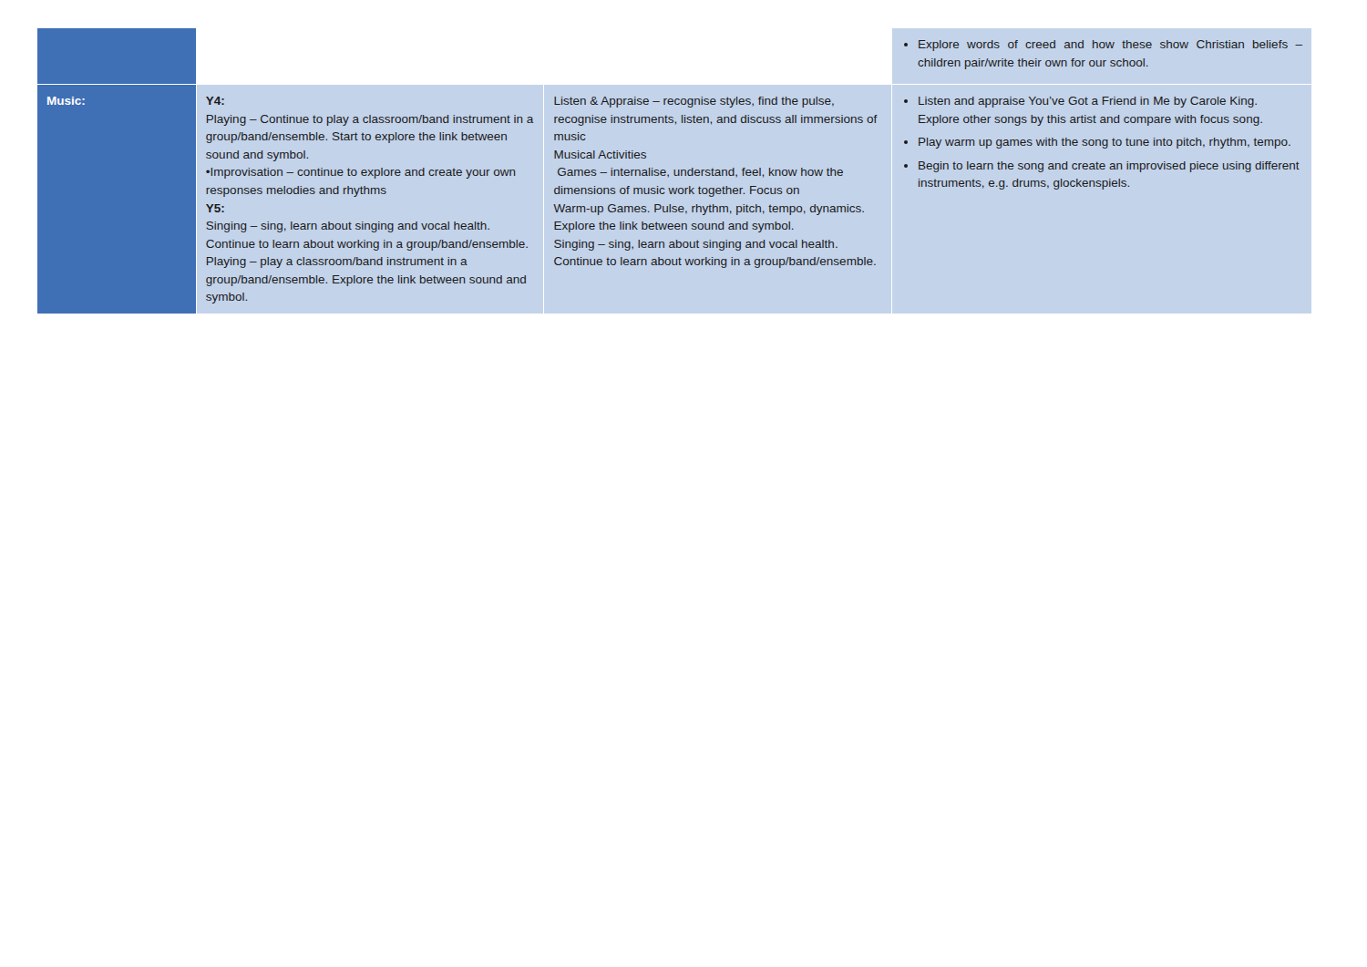| | | | Explore words of creed and how these show Christian beliefs – children pair/write their own for our school. |
| Music: | Y4: Playing – Continue to play a classroom/band instrument in a group/band/ensemble. Start to explore the link between sound and symbol. •Improvisation – continue to explore and create your own responses melodies and rhythms Y5: Singing – sing, learn about singing and vocal health. Continue to learn about working in a group/band/ensemble. Playing – play a classroom/band instrument in a group/band/ensemble. Explore the link between sound and symbol. | Listen & Appraise – recognise styles, find the pulse, recognise instruments, listen, and discuss all immersions of music Musical Activities Games – internalise, understand, feel, know how the dimensions of music work together. Focus on Warm-up Games. Pulse, rhythm, pitch, tempo, dynamics. Explore the link between sound and symbol. Singing – sing, learn about singing and vocal health. Continue to learn about working in a group/band/ensemble. | Listen and appraise You’ve Got a Friend in Me by Carole King. Explore other songs by this artist and compare with focus song. Play warm up games with the song to tune into pitch, rhythm, tempo. Begin to learn the song and create an improvised piece using different instruments, e.g. drums, glockenspiels. |